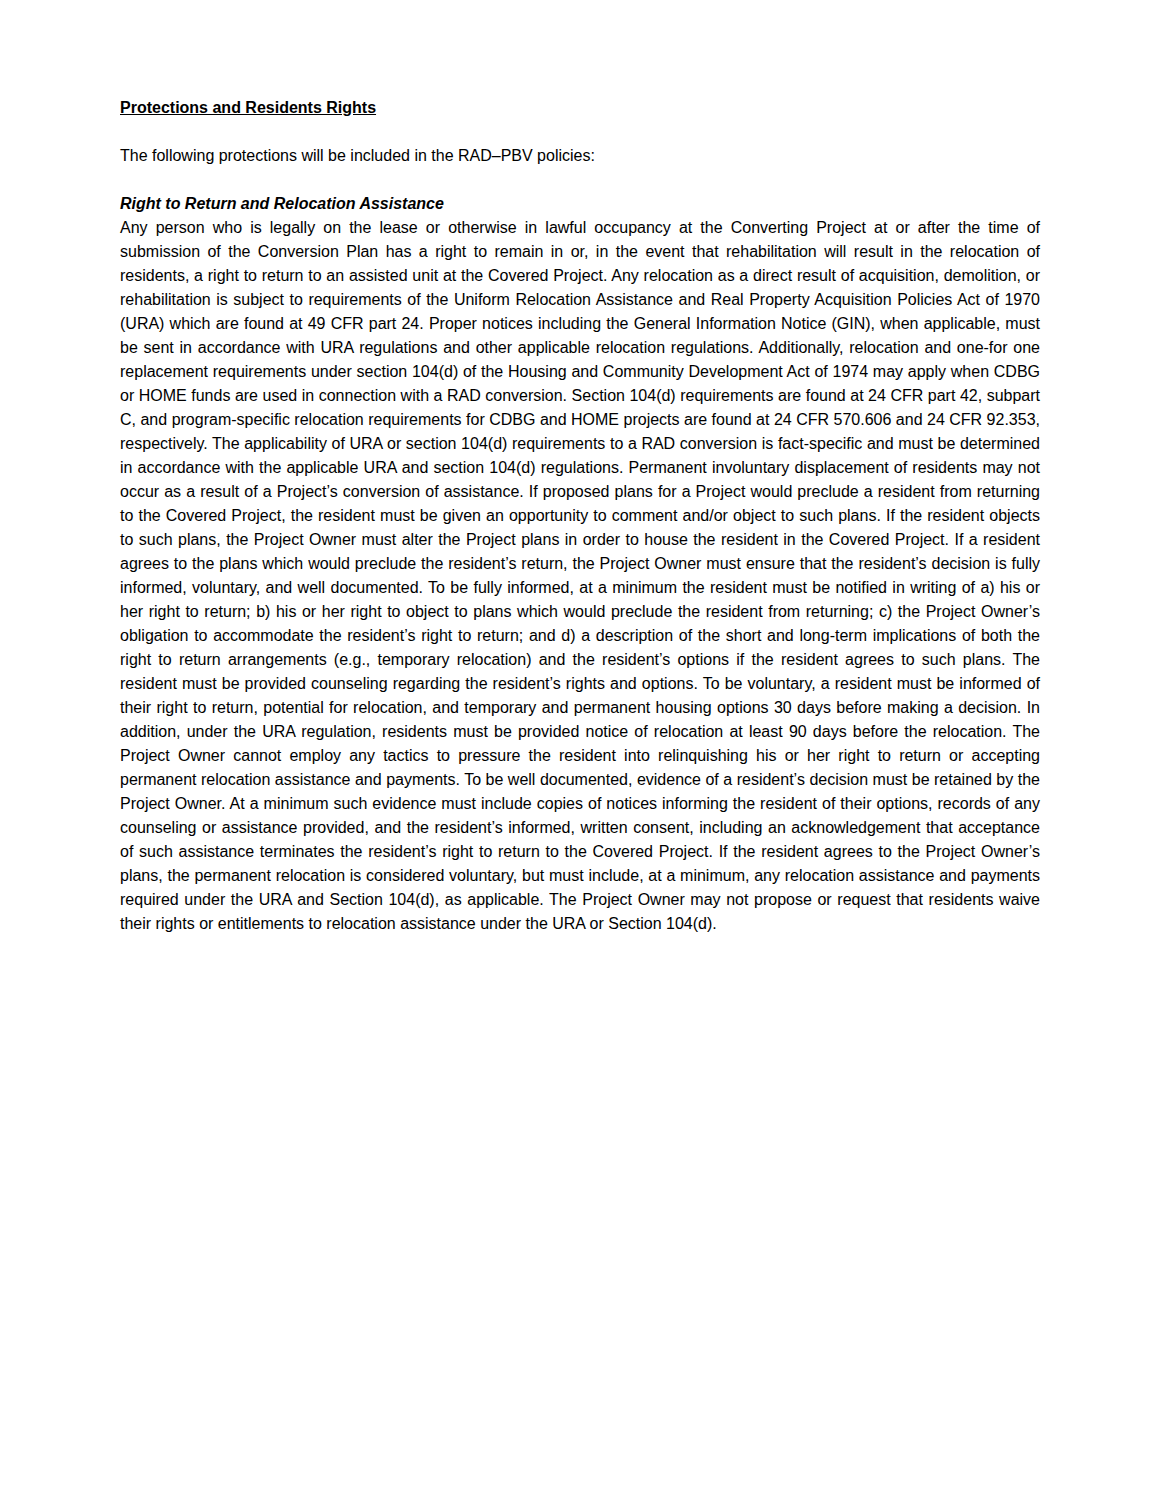Protections and Residents Rights
The following protections will be included in the RAD–PBV policies:
Right to Return and Relocation Assistance
Any person who is legally on the lease or otherwise in lawful occupancy at the Converting Project at or after the time of submission of the Conversion Plan has a right to remain in or, in the event that rehabilitation will result in the relocation of residents, a right to return to an assisted unit at the Covered Project. Any relocation as a direct result of acquisition, demolition, or rehabilitation is subject to requirements of the Uniform Relocation Assistance and Real Property Acquisition Policies Act of 1970 (URA) which are found at 49 CFR part 24. Proper notices including the General Information Notice (GIN), when applicable, must be sent in accordance with URA regulations and other applicable relocation regulations. Additionally, relocation and one-for one replacement requirements under section 104(d) of the Housing and Community Development Act of 1974 may apply when CDBG or HOME funds are used in connection with a RAD conversion. Section 104(d) requirements are found at 24 CFR part 42, subpart C, and program-specific relocation requirements for CDBG and HOME projects are found at 24 CFR 570.606 and 24 CFR 92.353, respectively. The applicability of URA or section 104(d) requirements to a RAD conversion is fact-specific and must be determined in accordance with the applicable URA and section 104(d) regulations. Permanent involuntary displacement of residents may not occur as a result of a Project’s conversion of assistance. If proposed plans for a Project would preclude a resident from returning to the Covered Project, the resident must be given an opportunity to comment and/or object to such plans. If the resident objects to such plans, the Project Owner must alter the Project plans in order to house the resident in the Covered Project. If a resident agrees to the plans which would preclude the resident’s return, the Project Owner must ensure that the resident’s decision is fully informed, voluntary, and well documented. To be fully informed, at a minimum the resident must be notified in writing of a) his or her right to return; b) his or her right to object to plans which would preclude the resident from returning; c) the Project Owner’s obligation to accommodate the resident’s right to return; and d) a description of the short and long-term implications of both the right to return arrangements (e.g., temporary relocation) and the resident’s options if the resident agrees to such plans. The resident must be provided counseling regarding the resident’s rights and options. To be voluntary, a resident must be informed of their right to return, potential for relocation, and temporary and permanent housing options 30 days before making a decision. In addition, under the URA regulation, residents must be provided notice of relocation at least 90 days before the relocation. The Project Owner cannot employ any tactics to pressure the resident into relinquishing his or her right to return or accepting permanent relocation assistance and payments. To be well documented, evidence of a resident’s decision must be retained by the Project Owner. At a minimum such evidence must include copies of notices informing the resident of their options, records of any counseling or assistance provided, and the resident’s informed, written consent, including an acknowledgement that acceptance of such assistance terminates the resident’s right to return to the Covered Project. If the resident agrees to the Project Owner’s plans, the permanent relocation is considered voluntary, but must include, at a minimum, any relocation assistance and payments required under the URA and Section 104(d), as applicable. The Project Owner may not propose or request that residents waive their rights or entitlements to relocation assistance under the URA or Section 104(d).